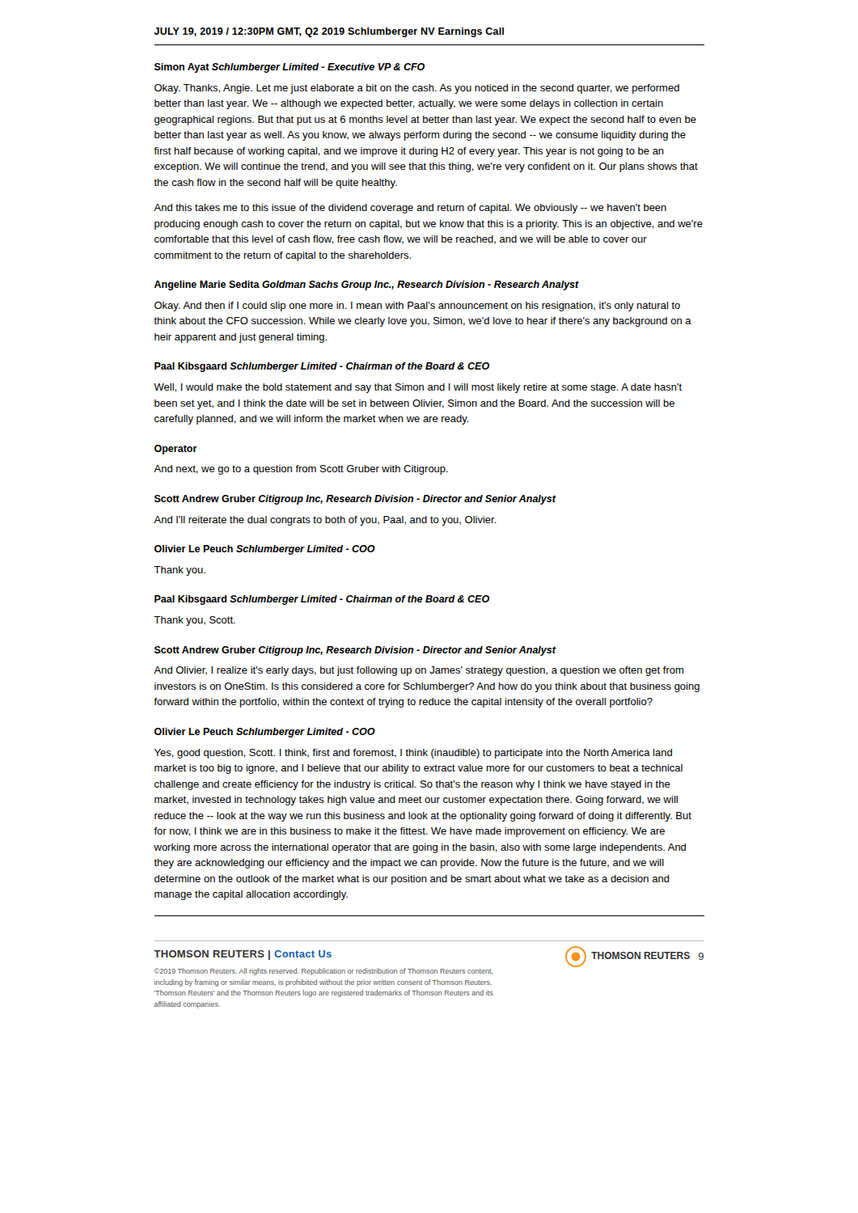JULY 19, 2019 / 12:30PM GMT, Q2 2019 Schlumberger NV Earnings Call
Simon Ayat Schlumberger Limited - Executive VP & CFO
Okay. Thanks, Angie. Let me just elaborate a bit on the cash. As you noticed in the second quarter, we performed better than last year. We -- although we expected better, actually, we were some delays in collection in certain geographical regions. But that put us at 6 months level at better than last year. We expect the second half to even be better than last year as well. As you know, we always perform during the second -- we consume liquidity during the first half because of working capital, and we improve it during H2 of every year. This year is not going to be an exception. We will continue the trend, and you will see that this thing, we're very confident on it. Our plans shows that the cash flow in the second half will be quite healthy.
And this takes me to this issue of the dividend coverage and return of capital. We obviously -- we haven't been producing enough cash to cover the return on capital, but we know that this is a priority. This is an objective, and we're comfortable that this level of cash flow, free cash flow, we will be reached, and we will be able to cover our commitment to the return of capital to the shareholders.
Angeline Marie Sedita Goldman Sachs Group Inc., Research Division - Research Analyst
Okay. And then if I could slip one more in. I mean with Paal's announcement on his resignation, it's only natural to think about the CFO succession. While we clearly love you, Simon, we'd love to hear if there's any background on a heir apparent and just general timing.
Paal Kibsgaard Schlumberger Limited - Chairman of the Board & CEO
Well, I would make the bold statement and say that Simon and I will most likely retire at some stage. A date hasn't been set yet, and I think the date will be set in between Olivier, Simon and the Board. And the succession will be carefully planned, and we will inform the market when we are ready.
Operator
And next, we go to a question from Scott Gruber with Citigroup.
Scott Andrew Gruber Citigroup Inc, Research Division - Director and Senior Analyst
And I'll reiterate the dual congrats to both of you, Paal, and to you, Olivier.
Olivier Le Peuch Schlumberger Limited - COO
Thank you.
Paal Kibsgaard Schlumberger Limited - Chairman of the Board & CEO
Thank you, Scott.
Scott Andrew Gruber Citigroup Inc, Research Division - Director and Senior Analyst
And Olivier, I realize it's early days, but just following up on James' strategy question, a question we often get from investors is on OneStim. Is this considered a core for Schlumberger? And how do you think about that business going forward within the portfolio, within the context of trying to reduce the capital intensity of the overall portfolio?
Olivier Le Peuch Schlumberger Limited - COO
Yes, good question, Scott. I think, first and foremost, I think (inaudible) to participate into the North America land market is too big to ignore, and I believe that our ability to extract value more for our customers to beat a technical challenge and create efficiency for the industry is critical. So that's the reason why I think we have stayed in the market, invested in technology takes high value and meet our customer expectation there. Going forward, we will reduce the -- look at the way we run this business and look at the optionality going forward of doing it differently. But for now, I think we are in this business to make it the fittest. We have made improvement on efficiency. We are working more across the international operator that are going in the basin, also with some large independents. And they are acknowledging our efficiency and the impact we can provide. Now the future is the future, and we will determine on the outlook of the market what is our position and be smart about what we take as a decision and manage the capital allocation accordingly.
THOMSON REUTERS | Contact Us
©2019 Thomson Reuters. All rights reserved. Republication or redistribution of Thomson Reuters content, including by framing or similar means, is prohibited without the prior written consent of Thomson Reuters. 'Thomson Reuters' and the Thomson Reuters logo are registered trademarks of Thomson Reuters and its affiliated companies.
THOMSON REUTERS 9